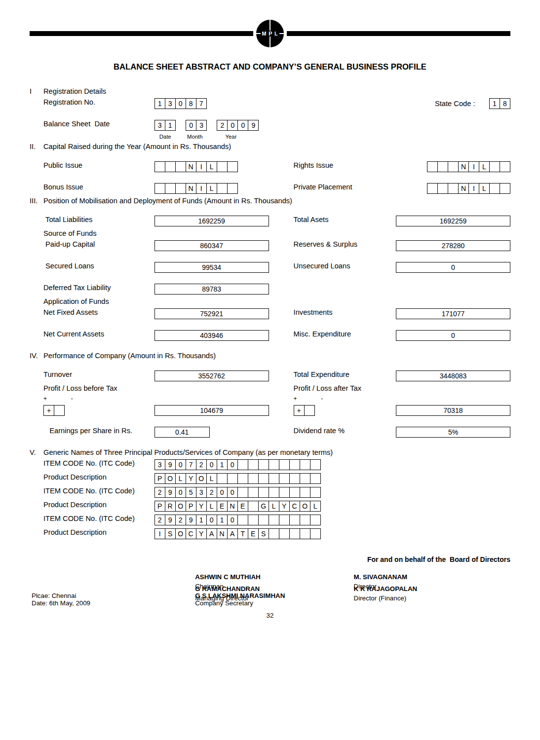M P L
BALANCE SHEET ABSTRACT AND COMPANY’S GENERAL BUSINESS PROFILE
| I | Registration Details |
| | Registration No. | 1 3 0 8 7 | State Code : 1 8 |
| | Balance Sheet Date | 3 1 0 3 2 0 0 9 |
| | | Date Month Year |
| II. | Capital Raised during the Year (Amount in Rs. Thousands) |
| | Public Issue | N I L | Rights Issue N I L |
| | Bonus Issue | N I L | Private Placement N I L |
| III. | Position of Mobilisation and Deployment of Funds (Amount in Rs. Thousands) |
| | Total Liabilities | 1692259 | Total Asets 1692259 |
| | Source of Funds | | |
| | Paid-up Capital | 860347 | Reserves & Surplus 278280 |
| | Secured Loans | 99534 | Unsecured Loans 0 |
| | Deferred Tax Liability | 89783 | |
| | Application of Funds | | |
| | Net Fixed Assets | 752921 | Investments 171077 |
| | Net Current Assets | 403946 | Misc. Expenditure 0 |
| IV. | Performance of Company (Amount in Rs. Thousands) |
| | Turnover | 3552762 | Total Expenditure 3448083 |
| | Profit / Loss before Tax | | Profit / Loss after Tax |
| | + - | | + - |
| | + | 104679 | + 70318 |
| | Earnings per Share in Rs. | 0.41 | Dividend rate % 5% |
| V. | Generic Names of Three Principal Products/Services of Company (as per monetary terms) |
| | ITEM CODE No. (ITC Code) | 3 9 0 7 2 0 1 0 |
| | Product Description | P O L Y O L |
| | ITEM CODE No. (ITC Code) | 2 9 0 5 3 2 0 0 |
| | Product Description | P R O P Y L E N E G L Y C O L |
| | ITEM CODE No. (ITC Code) | 2 9 2 9 1 0 1 0 |
| | Product Description | I S O C Y A N A T E S |
For and on behalf of the Board of Directors
| | ASHWIN C MUTHIAH | M. SIVAGNANAM |
| | Chairman | Director |
| Plcae: Chennai Date: 6th May, 2009 | G S LAKSHMI NARASIMHAN Company Secretary | |
| | G RAMACHANDRAN | K K RAJAGOPALAN |
| | Managing Director | Director (Finance) |
32